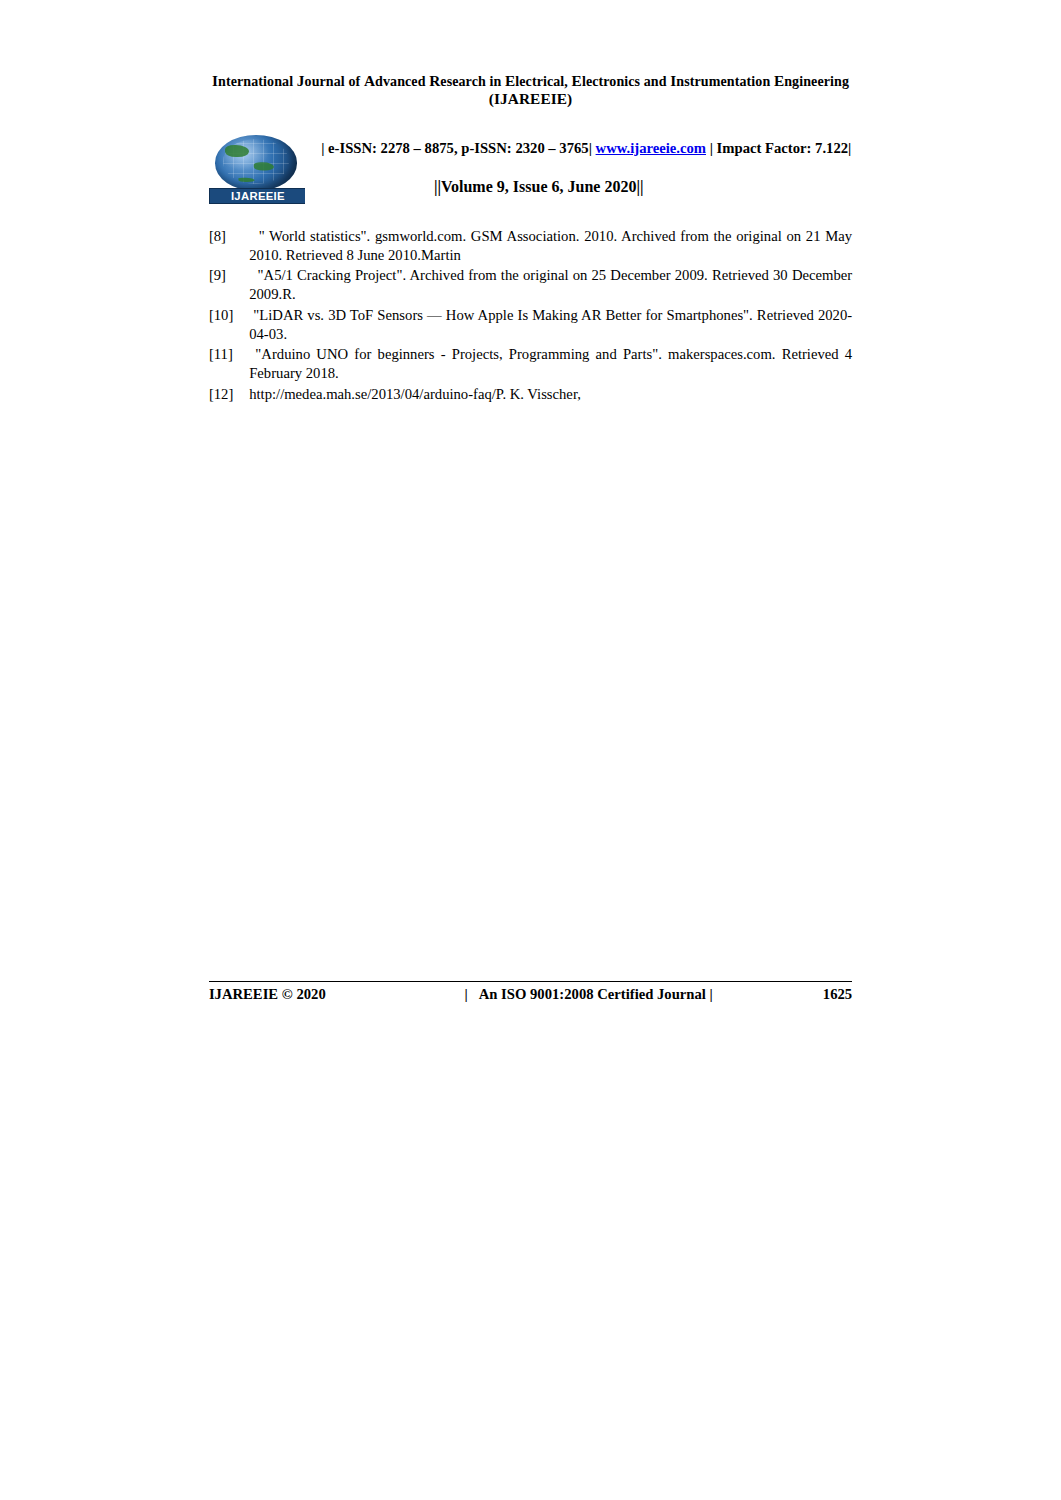International Journal of Advanced Research in Electrical, Electronics and Instrumentation Engineering (IJAREEIE)
IJAREEIE
| e-ISSN: 2278 – 8875, p-ISSN: 2320 – 3765| www.ijareeie.com | Impact Factor: 7.122|
||Volume 9, Issue 6, June 2020||
[8]
" World statistics". gsmworld.com. GSM Association. 2010. Archived from the original on 21 May 2010. Retrieved 8 June 2010.Martin
[9]
"A5/1 Cracking Project". Archived from the original on 25 December 2009. Retrieved 30 December 2009.R.
[10]
"LiDAR vs. 3D ToF Sensors — How Apple Is Making AR Better for Smartphones". Retrieved 2020-04-03.
[11]
"Arduino UNO for beginners - Projects, Programming and Parts". makerspaces.com. Retrieved 4 February 2018.
[12]
http://medea.mah.se/2013/04/arduino-faq/P. K. Visscher,
IJAREEIE © 2020
| An ISO 9001:2008 Certified Journal |
1625